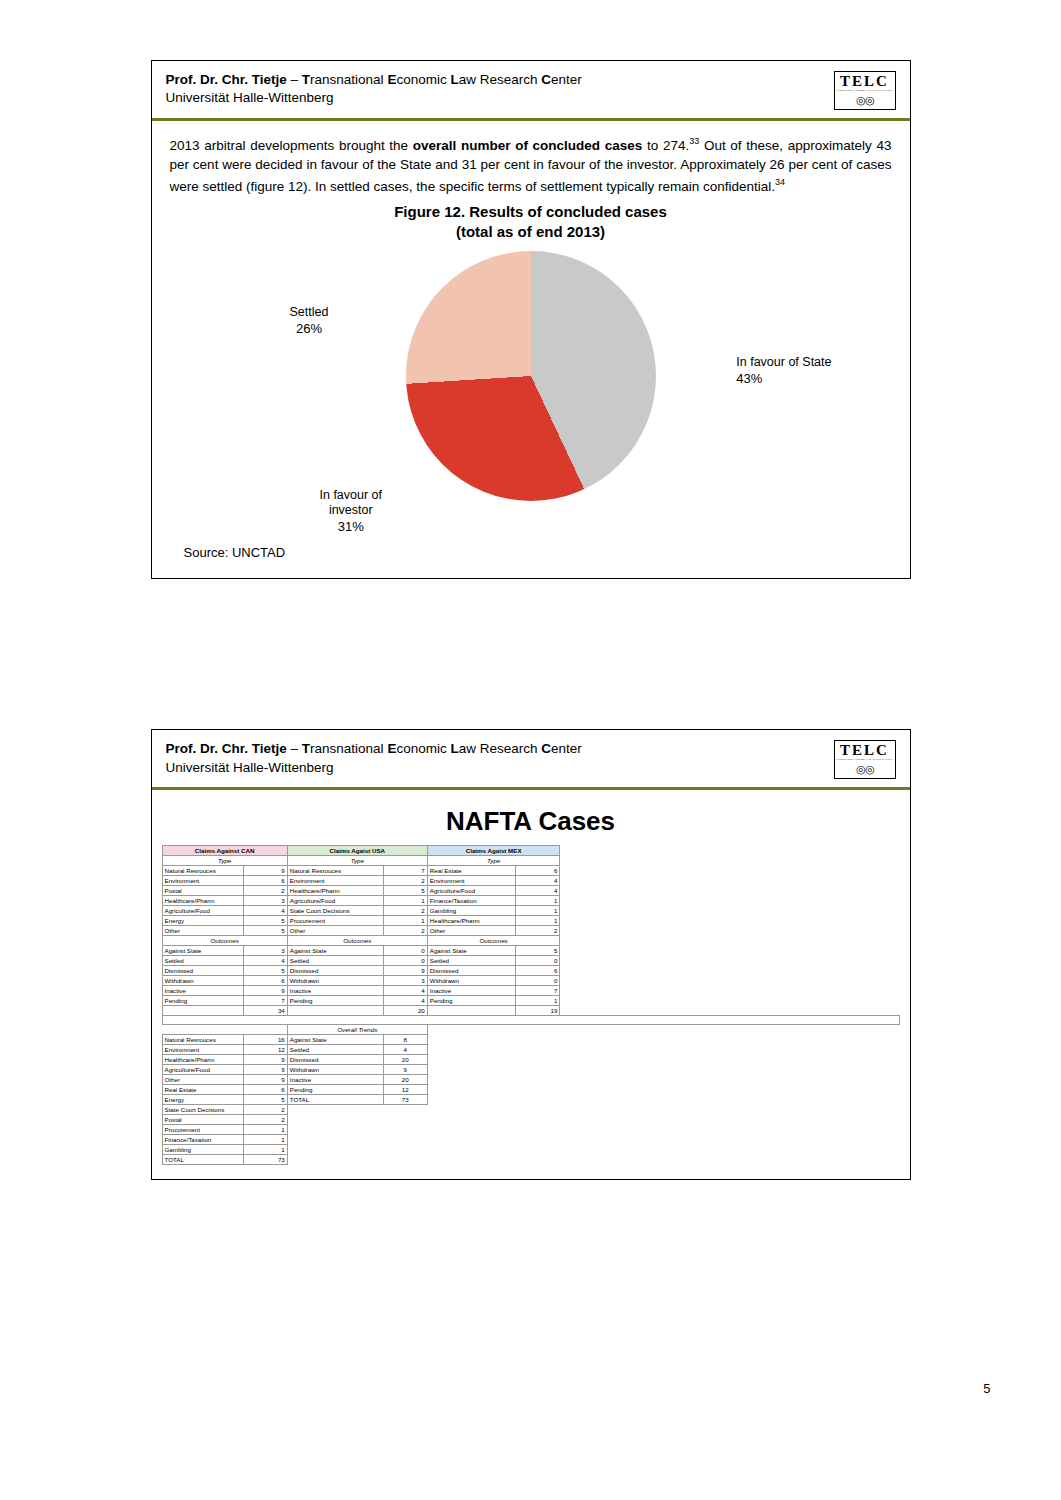Prof. Dr. Chr. Tietje – Transnational Economic Law Research Center
Universität Halle-Wittenberg
TELC
Transnational Economic Law Research Center
◎◎
2013 arbitral developments brought the overall number of concluded cases to 274.33 Out of these, approximately 43 per cent were decided in favour of the State and 31 per cent in favour of the investor. Approximately 26 per cent of cases were settled (figure 12). In settled cases, the specific terms of settlement typically remain confidential.34
Figure 12. Results of concluded cases
(total as of end 2013)
Settled26%
In favour of State43%
In favour of
investor31%
Source: UNCTAD
Prof. Dr. Chr. Tietje – Transnational Economic Law Research Center
Universität Halle-Wittenberg
TELC
Transnational Economic Law Research Center
◎◎
NAFTA Cases
| Claims Against CAN | Claims Agaist USA | Claims Agaist MEX | |
| Type | Type | Type | |
| Natural Resrouces | 9 | Natural Resrouces | 7 | Real Estate | 6 | |
| Environment | 6 | Environment | 2 | Environment | 4 | |
| Postal | 2 | Healthcare/Pharm | 5 | Agriculture/Food | 4 | |
| Healthcare/Pharm | 3 | Agriculture/Food | 1 | Finance/Taxation | 1 | |
| Agriculture/Food | 4 | State Court Decisions | 2 | Gambling | 1 | |
| Energy | 5 | Procurement | 1 | Healthcare/Pharm | 1 | |
| Other | 5 | Other | 2 | Other | 2 | |
| Outcomes | Outcomes | Outcomes | |
| Against State | 3 | Against State | 0 | Against State | 5 | |
| Settled | 4 | Settled | 0 | Settled | 0 | |
| Dismissed | 5 | Dismissed | 9 | Dismissed | 6 | |
| Withdrawn | 6 | Withdrawn | 3 | Withdrawn | 0 | |
| Inactive | 9 | Inactive | 4 | Inactive | 7 | |
| Pending | 7 | Pending | 4 | Pending | 1 | |
| | 34 | | 20 | | 19 | |
| | Overall Trends | |
| Natural Resrouces | 16 | Against State | 8 | |
| Environment | 12 | Settled | 4 | |
| Healthcare/Pharm | 9 | Dismissed | 20 | |
| Agriculture/Food | 9 | Withdrawn | 9 | |
| Other | 9 | Inactive | 20 | |
| Real Estate | 6 | Pending | 12 | |
| Energy | 5 | TOTAL | 73 | |
| State Court Decisions | 2 | |
| Postal | 2 | |
| Procurement | 1 | |
| Finance/Taxation | 1 | |
| Gambling | 1 | |
| TOTAL | 73 | |
5